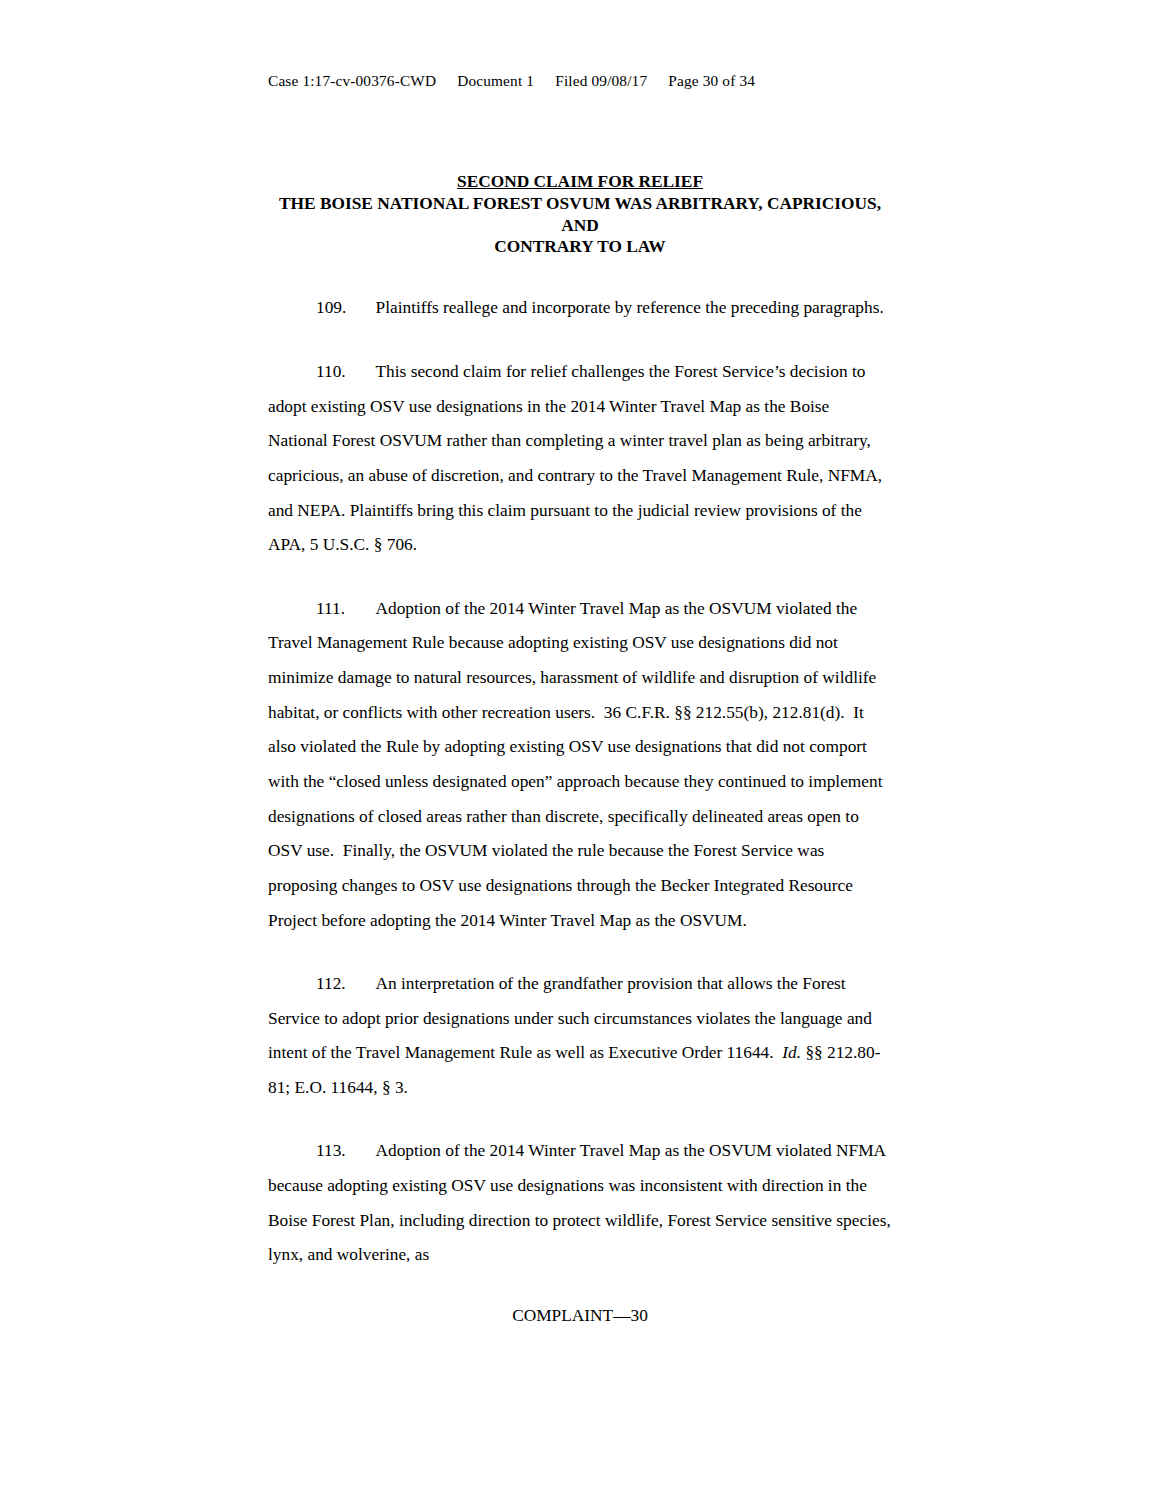Case 1:17-cv-00376-CWD Document 1 Filed 09/08/17 Page 30 of 34
SECOND CLAIM FOR RELIEF
THE BOISE NATIONAL FOREST OSVUM WAS ARBITRARY, CAPRICIOUS, AND
CONTRARY TO LAW
109. Plaintiffs reallege and incorporate by reference the preceding paragraphs.
110. This second claim for relief challenges the Forest Service’s decision to adopt existing OSV use designations in the 2014 Winter Travel Map as the Boise National Forest OSVUM rather than completing a winter travel plan as being arbitrary, capricious, an abuse of discretion, and contrary to the Travel Management Rule, NFMA, and NEPA. Plaintiffs bring this claim pursuant to the judicial review provisions of the APA, 5 U.S.C. § 706.
111. Adoption of the 2014 Winter Travel Map as the OSVUM violated the Travel Management Rule because adopting existing OSV use designations did not minimize damage to natural resources, harassment of wildlife and disruption of wildlife habitat, or conflicts with other recreation users. 36 C.F.R. §§ 212.55(b), 212.81(d). It also violated the Rule by adopting existing OSV use designations that did not comport with the “closed unless designated open” approach because they continued to implement designations of closed areas rather than discrete, specifically delineated areas open to OSV use. Finally, the OSVUM violated the rule because the Forest Service was proposing changes to OSV use designations through the Becker Integrated Resource Project before adopting the 2014 Winter Travel Map as the OSVUM.
112. An interpretation of the grandfather provision that allows the Forest Service to adopt prior designations under such circumstances violates the language and intent of the Travel Management Rule as well as Executive Order 11644. Id. §§ 212.80-81; E.O. 11644, § 3.
113. Adoption of the 2014 Winter Travel Map as the OSVUM violated NFMA because adopting existing OSV use designations was inconsistent with direction in the Boise Forest Plan, including direction to protect wildlife, Forest Service sensitive species, lynx, and wolverine, as
COMPLAINT—30